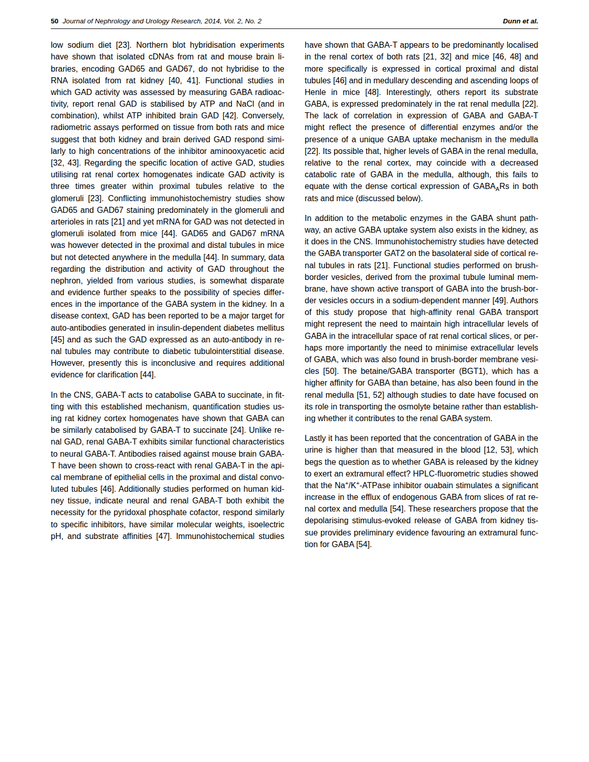50 Journal of Nephrology and Urology Research, 2014, Vol. 2, No. 2
Dunn et al.
low sodium diet [23]. Northern blot hybridisation experiments have shown that isolated cDNAs from rat and mouse brain libraries, encoding GAD65 and GAD67, do not hybridise to the RNA isolated from rat kidney [40, 41]. Functional studies in which GAD activity was assessed by measuring GABA radioactivity, report renal GAD is stabilised by ATP and NaCl (and in combination), whilst ATP inhibited brain GAD [42]. Conversely, radiometric assays performed on tissue from both rats and mice suggest that both kidney and brain derived GAD respond similarly to high concentrations of the inhibitor aminooxyacetic acid [32, 43]. Regarding the specific location of active GAD, studies utilising rat renal cortex homogenates indicate GAD activity is three times greater within proximal tubules relative to the glomeruli [23]. Conflicting immunohistochemistry studies show GAD65 and GAD67 staining predominately in the glomeruli and arterioles in rats [21] and yet mRNA for GAD was not detected in glomeruli isolated from mice [44]. GAD65 and GAD67 mRNA was however detected in the proximal and distal tubules in mice but not detected anywhere in the medulla [44]. In summary, data regarding the distribution and activity of GAD throughout the nephron, yielded from various studies, is somewhat disparate and evidence further speaks to the possibility of species differences in the importance of the GABA system in the kidney. In a disease context, GAD has been reported to be a major target for auto-antibodies generated in insulin-dependent diabetes mellitus [45] and as such the GAD expressed as an auto-antibody in renal tubules may contribute to diabetic tubulointerstitial disease. However, presently this is inconclusive and requires additional evidence for clarification [44].
In the CNS, GABA-T acts to catabolise GABA to succinate, in fitting with this established mechanism, quantification studies using rat kidney cortex homogenates have shown that GABA can be similarly catabolised by GABA-T to succinate [24]. Unlike renal GAD, renal GABA-T exhibits similar functional characteristics to neural GABA-T. Antibodies raised against mouse brain GABA-T have been shown to cross-react with renal GABA-T in the apical membrane of epithelial cells in the proximal and distal convoluted tubules [46]. Additionally studies performed on human kidney tissue, indicate neural and renal GABA-T both exhibit the necessity for the pyridoxal phosphate cofactor, respond similarly to specific inhibitors, have similar molecular weights, isoelectric pH, and substrate affinities [47]. Immunohistochemical studies have shown that GABA-T appears to be predominantly localised in the renal cortex of both rats [21, 32] and mice [46, 48] and more specifically is expressed in cortical proximal and distal tubules [46] and in medullary descending and ascending loops of Henle in mice [48]. Interestingly, others report its substrate GABA, is expressed predominately in the rat renal medulla [22]. The lack of correlation in expression of GABA and GABA-T might reflect the presence of differential enzymes and/or the presence of a unique GABA uptake mechanism in the medulla [22]. Its possible that, higher levels of GABA in the renal medulla, relative to the renal cortex, may coincide with a decreased catabolic rate of GABA in the medulla, although, this fails to equate with the dense cortical expression of GABAARs in both rats and mice (discussed below).
In addition to the metabolic enzymes in the GABA shunt pathway, an active GABA uptake system also exists in the kidney, as it does in the CNS. Immunohistochemistry studies have detected the GABA transporter GAT2 on the basolateral side of cortical renal tubules in rats [21]. Functional studies performed on brush-border vesicles, derived from the proximal tubule luminal membrane, have shown active transport of GABA into the brush-border vesicles occurs in a sodium-dependent manner [49]. Authors of this study propose that high-affinity renal GABA transport might represent the need to maintain high intracellular levels of GABA in the intracellular space of rat renal cortical slices, or perhaps more importantly the need to minimise extracellular levels of GABA, which was also found in brush-border membrane vesicles [50]. The betaine/GABA transporter (BGT1), which has a higher affinity for GABA than betaine, has also been found in the renal medulla [51, 52] although studies to date have focused on its role in transporting the osmolyte betaine rather than establishing whether it contributes to the renal GABA system.
Lastly it has been reported that the concentration of GABA in the urine is higher than that measured in the blood [12, 53], which begs the question as to whether GABA is released by the kidney to exert an extramural effect? HPLC-fluorometric studies showed that the Na+/K+-ATPase inhibitor ouabain stimulates a significant increase in the efflux of endogenous GABA from slices of rat renal cortex and medulla [54]. These researchers propose that the depolarising stimulus-evoked release of GABA from kidney tissue provides preliminary evidence favouring an extramural function for GABA [54].